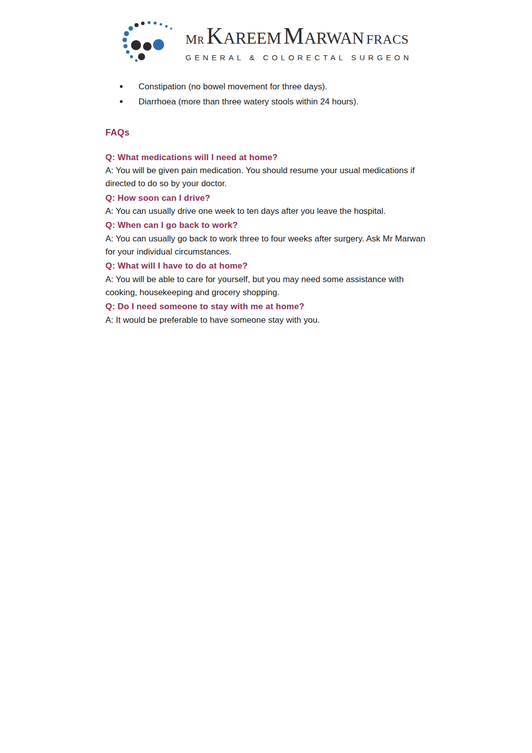MR KAREEM MARWAN FRACS
GENERAL & COLORECTAL SURGEON
Constipation (no bowel movement for three days).
Diarrhoea (more than three watery stools within 24 hours).
FAQs
Q: What medications will I need at home?
A: You will be given pain medication. You should resume your usual medications if directed to do so by your doctor.
Q: How soon can I drive?
A: You can usually drive one week to ten days after you leave the hospital.
Q: When can I go back to work?
A: You can usually go back to work three to four weeks after surgery. Ask Mr Marwan for your individual circumstances.
Q: What will I have to do at home?
A: You will be able to care for yourself, but you may need some assistance with cooking, housekeeping and grocery shopping.
Q: Do I need someone to stay with me at home?
A: It would be preferable to have someone stay with you.